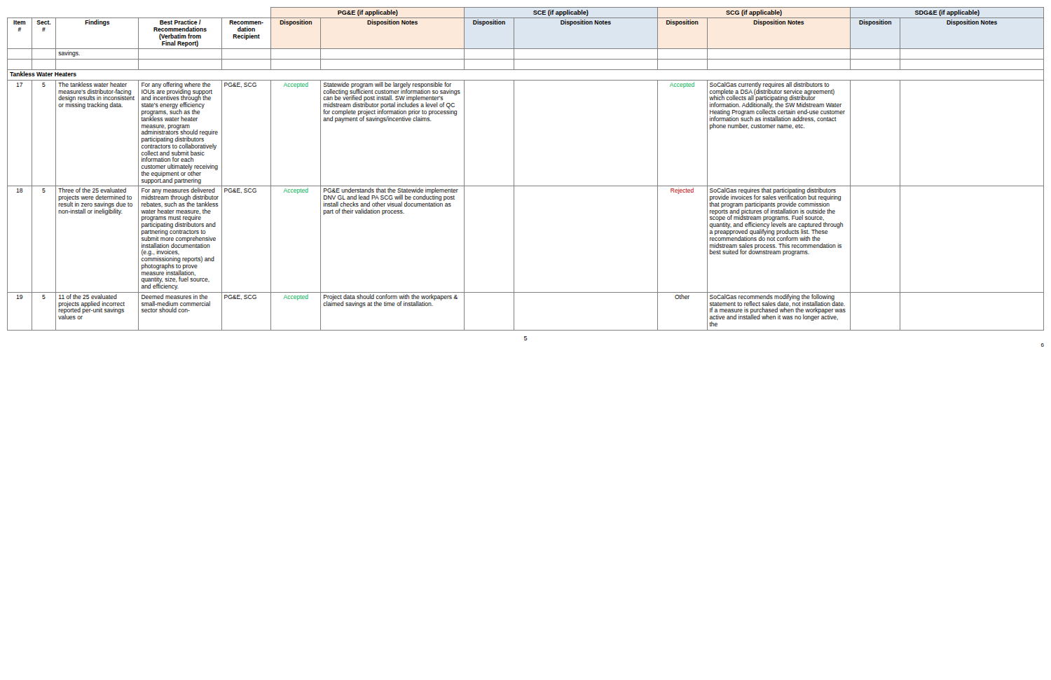| | PG&E (if applicable) | SCE (if applicable) | SCG (if applicable) | SDG&E (if applicable) |
| --- | --- | --- | --- | --- |
| Item # | Sect. # | Findings | Best Practice / Recommendations (Verbatim from Final Report) | Recommen- dation Recipient | Disposition | Disposition Notes | Disposition | Disposition Notes | Disposition | Disposition Notes | Disposition | Disposition Notes |
| | | savings. | | | | | | | | | | |
| Tankless Water Heaters |
| 17 | 5 | The tankless water heater measure's distributor-facing design results in inconsistent or missing tracking data. | For any offering where the IOUs are providing support and incentives through the state's energy efficiency programs, such as the tankless water heater measure, program administrators should require participating distributors contractors to collaboratively collect and submit basic information for each customer ultimately receiving the equipment or other support.and partnering | PG&E, SCG | Accepted | Statewide program will be largely responsible for collecting sufficient customer information so savings can be verified post install. SW implementer's midstream distributor portal includes a level of QC for complete project information prior to processing and payment of savings/incentive claims. | | | Accepted | SoCalGas currently requires all distributors to complete a DSA (distributor service agreement) which collects all participating distributor information. Additionally, the SW Midstream Water Heating Program collects certain end-use customer information such as installation address, contact phone number, customer name, etc. | | |
| 18 | 5 | Three of the 25 evaluated projects were determined to result in zero savings due to non-install or ineligibility. | For any measures delivered midstream through distributor rebates, such as the tankless water heater measure, the programs must require participating distributors and partnering contractors to submit more comprehensive installation documentation (e.g., invoices, commissioning reports) and photographs to prove measure installation, quantity, size, fuel source, and efficiency. | PG&E, SCG | Accepted | PG&E understands that the Statewide implementer DNV GL and lead PA SCG will be conducting post install checks and other visual documentation as part of their validation process. | | | Rejected | SoCalGas requires that participating distributors provide invoices for sales verification but requiring that program participants provide commission reports and pictures of installation is outside the scope of midstream programs. Fuel source, quantity, and efficiency levels are captured through a preapproved qualifying products list. These recommendations do not conform with the midstream sales process. This recommendation is best suited for downstream programs. | | |
| 19 | 5 | 11 of the 25 evaluated projects applied incorrect reported per-unit savings values or | Deemed measures in the small-medium commercial sector should con- | PG&E, SCG | Accepted | Project data should conform with the workpapers & claimed savings at the time of installation. | | | Other | SoCalGas recommends modifying the following statement to reflect sales date, not installation date. If a measure is purchased when the workpaper was active and installed when it was no longer active, the | | |
5
6